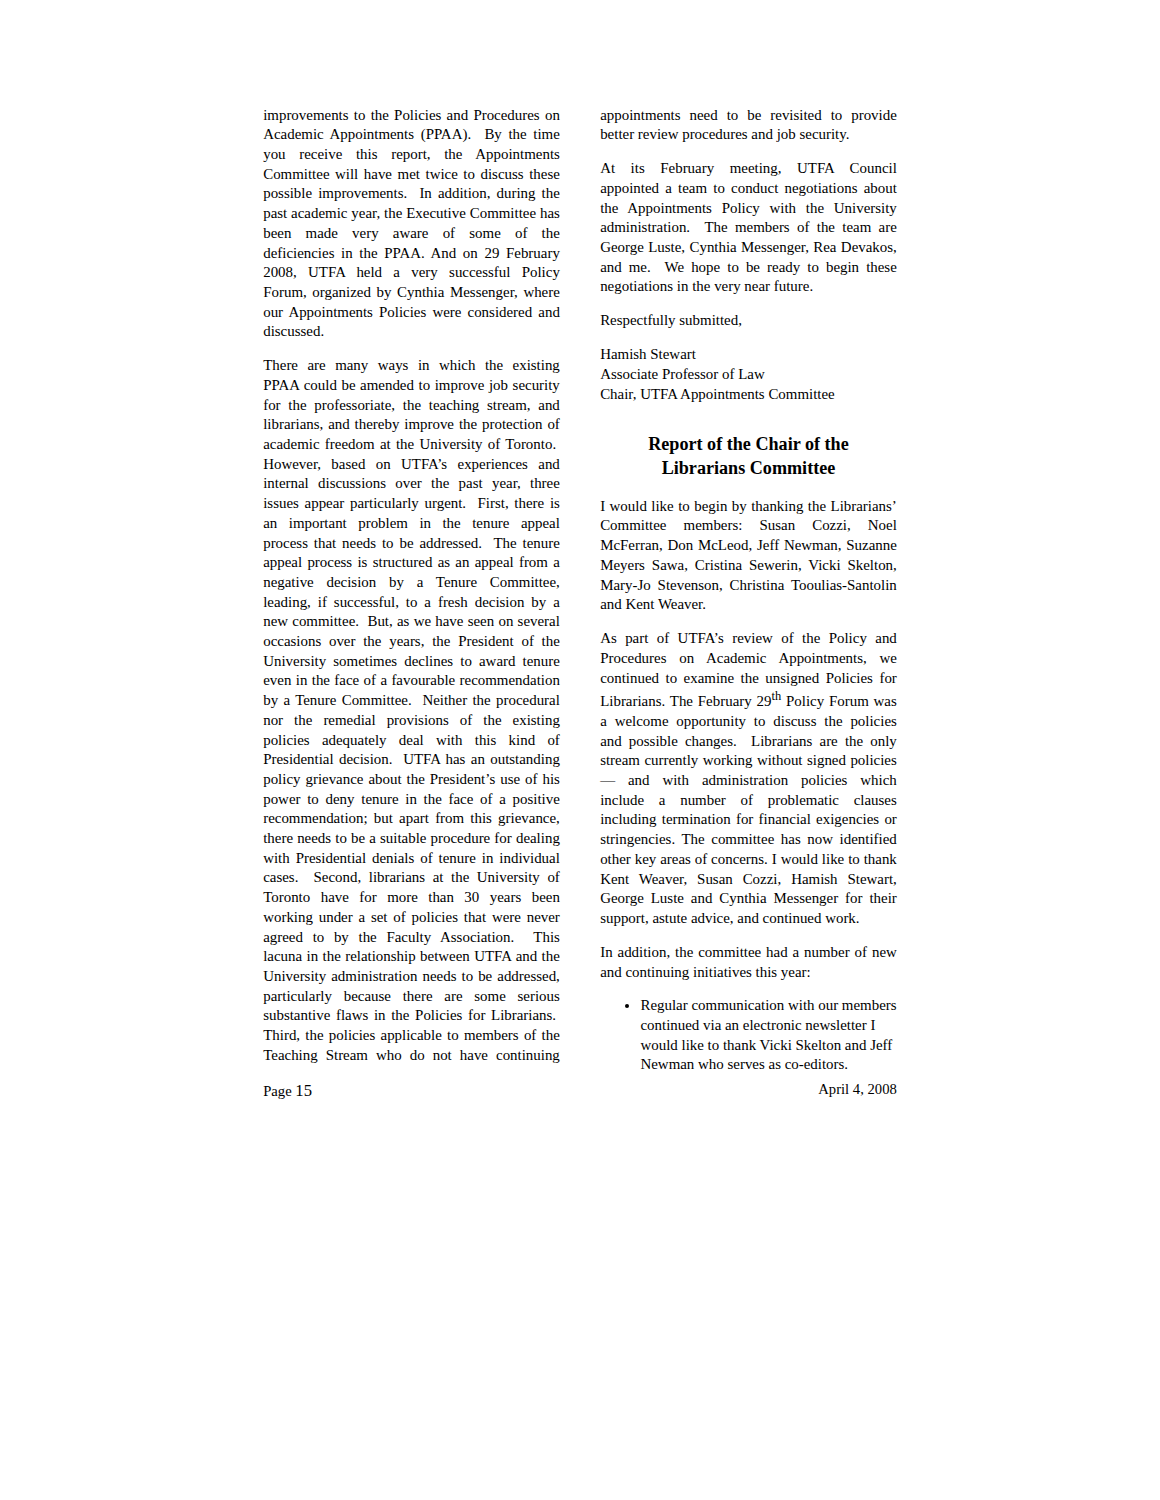improvements to the Policies and Procedures on Academic Appointments (PPAA). By the time you receive this report, the Appointments Committee will have met twice to discuss these possible improvements. In addition, during the past academic year, the Executive Committee has been made very aware of some of the deficiencies in the PPAA. And on 29 February 2008, UTFA held a very successful Policy Forum, organized by Cynthia Messenger, where our Appointments Policies were considered and discussed.
There are many ways in which the existing PPAA could be amended to improve job security for the professoriate, the teaching stream, and librarians, and thereby improve the protection of academic freedom at the University of Toronto. However, based on UTFA’s experiences and internal discussions over the past year, three issues appear particularly urgent. First, there is an important problem in the tenure appeal process that needs to be addressed. The tenure appeal process is structured as an appeal from a negative decision by a Tenure Committee, leading, if successful, to a fresh decision by a new committee. But, as we have seen on several occasions over the years, the President of the University sometimes declines to award tenure even in the face of a favourable recommendation by a Tenure Committee. Neither the procedural nor the remedial provisions of the existing policies adequately deal with this kind of Presidential decision. UTFA has an outstanding policy grievance about the President’s use of his power to deny tenure in the face of a positive recommendation; but apart from this grievance, there needs to be a suitable procedure for dealing with Presidential denials of tenure in individual cases. Second, librarians at the University of Toronto have for more than 30 years been working under a set of policies that were never agreed to by the Faculty Association. This lacuna in the relationship between UTFA and the University administration needs to be addressed, particularly because there are some serious substantive flaws in the Policies for Librarians. Third, the policies applicable to members of the Teaching Stream who do not have continuing appointments need to be revisited to provide better review procedures and job security.
At its February meeting, UTFA Council appointed a team to conduct negotiations about the Appointments Policy with the University administration. The members of the team are George Luste, Cynthia Messenger, Rea Devakos, and me. We hope to be ready to begin these negotiations in the very near future.
Respectfully submitted,
Hamish Stewart
Associate Professor of Law
Chair, UTFA Appointments Committee
Report of the Chair of the
Librarians Committee
I would like to begin by thanking the Librarians’ Committee members: Susan Cozzi, Noel McFerran, Don McLeod, Jeff Newman, Suzanne Meyers Sawa, Cristina Sewerin, Vicki Skelton, Mary-Jo Stevenson, Christina Tooulias-Santolin and Kent Weaver.
As part of UTFA’s review of the Policy and Procedures on Academic Appointments, we continued to examine the unsigned Policies for Librarians. The February 29th Policy Forum was a welcome opportunity to discuss the policies and possible changes. Librarians are the only stream currently working without signed policies — and with administration policies which include a number of problematic clauses including termination for financial exigencies or stringencies. The committee has now identified other key areas of concerns. I would like to thank Kent Weaver, Susan Cozzi, Hamish Stewart, George Luste and Cynthia Messenger for their support, astute advice, and continued work.
In addition, the committee had a number of new and continuing initiatives this year:
Regular communication with our members continued via an electronic newsletter I would like to thank Vicki Skelton and Jeff Newman who serves as co-editors.
Page 15 April 4, 2008